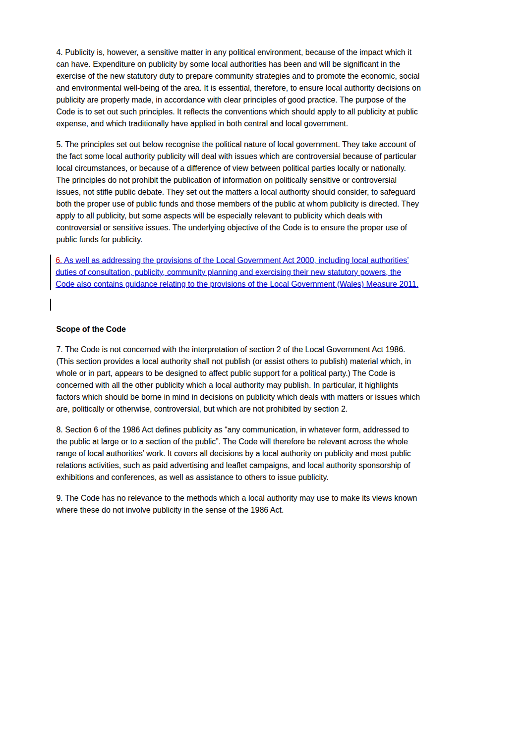4. Publicity is, however, a sensitive matter in any political environment, because of the impact which it can have. Expenditure on publicity by some local authorities has been and will be significant in the exercise of the new statutory duty to prepare community strategies and to promote the economic, social and environmental well-being of the area. It is essential, therefore, to ensure local authority decisions on publicity are properly made, in accordance with clear principles of good practice. The purpose of the Code is to set out such principles. It reflects the conventions which should apply to all publicity at public expense, and which traditionally have applied in both central and local government.
5. The principles set out below recognise the political nature of local government. They take account of the fact some local authority publicity will deal with issues which are controversial because of particular local circumstances, or because of a difference of view between political parties locally or nationally. The principles do not prohibit the publication of information on politically sensitive or controversial issues, not stifle public debate. They set out the matters a local authority should consider, to safeguard both the proper use of public funds and those members of the public at whom publicity is directed. They apply to all publicity, but some aspects will be especially relevant to publicity which deals with controversial or sensitive issues. The underlying objective of the Code is to ensure the proper use of public funds for publicity.
6. As well as addressing the provisions of the Local Government Act 2000, including local authorities’ duties of consultation, publicity, community planning and exercising their new statutory powers, the Code also contains guidance relating to the provisions of the Local Government (Wales) Measure 2011.
Scope of the Code
7. The Code is not concerned with the interpretation of section 2 of the Local Government Act 1986. (This section provides a local authority shall not publish (or assist others to publish) material which, in whole or in part, appears to be designed to affect public support for a political party.) The Code is concerned with all the other publicity which a local authority may publish. In particular, it highlights factors which should be borne in mind in decisions on publicity which deals with matters or issues which are, politically or otherwise, controversial, but which are not prohibited by section 2.
8. Section 6 of the 1986 Act defines publicity as “any communication, in whatever form, addressed to the public at large or to a section of the public”. The Code will therefore be relevant across the whole range of local authorities’ work. It covers all decisions by a local authority on publicity and most public relations activities, such as paid advertising and leaflet campaigns, and local authority sponsorship of exhibitions and conferences, as well as assistance to others to issue publicity.
9. The Code has no relevance to the methods which a local authority may use to make its views known where these do not involve publicity in the sense of the 1986 Act.